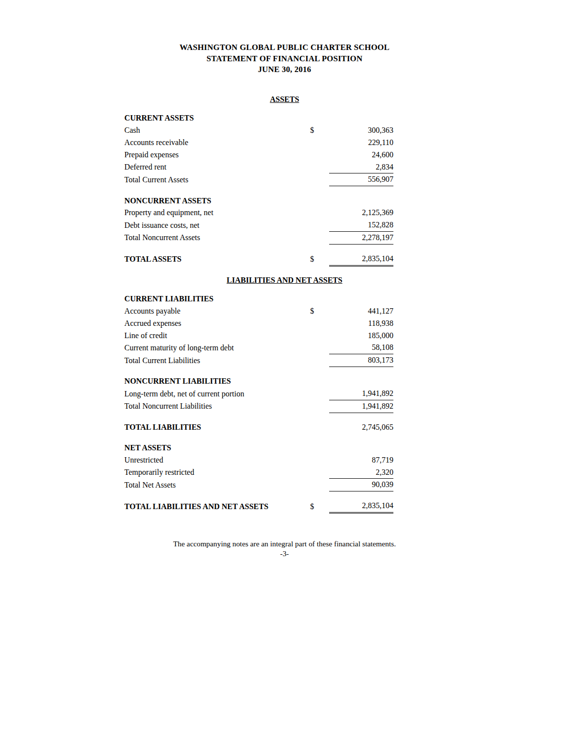WASHINGTON GLOBAL PUBLIC CHARTER SCHOOL
STATEMENT OF FINANCIAL POSITION
JUNE 30, 2016
ASSETS
| CURRENT ASSETS | | | |
| Cash | $ | 300,363 | |
| Accounts receivable | | 229,110 | |
| Prepaid expenses | | 24,600 | |
| Deferred rent | | 2,834 | |
| Total Current Assets | | 556,907 | |
| NONCURRENT ASSETS | | | |
| Property and equipment, net | | 2,125,369 | |
| Debt issuance costs, net | | 152,828 | |
| Total Noncurrent Assets | | 2,278,197 | |
| TOTAL ASSETS | $ | 2,835,104 | |
LIABILITIES AND NET ASSETS
| CURRENT LIABILITIES | | | |
| Accounts payable | $ | 441,127 | |
| Accrued expenses | | 118,938 | |
| Line of credit | | 185,000 | |
| Current maturity of long-term debt | | 58,108 | |
| Total Current Liabilities | | 803,173 | |
| NONCURRENT LIABILITIES | | | |
| Long-term debt, net of current portion | | 1,941,892 | |
| Total Noncurrent Liabilities | | 1,941,892 | |
| TOTAL LIABILITIES | | 2,745,065 | |
| NET ASSETS | | | |
| Unrestricted | | 87,719 | |
| Temporarily restricted | | 2,320 | |
| Total Net Assets | | 90,039 | |
| TOTAL LIABILITIES AND NET ASSETS | $ | 2,835,104 | |
The accompanying notes are an integral part of these financial statements.
-3-